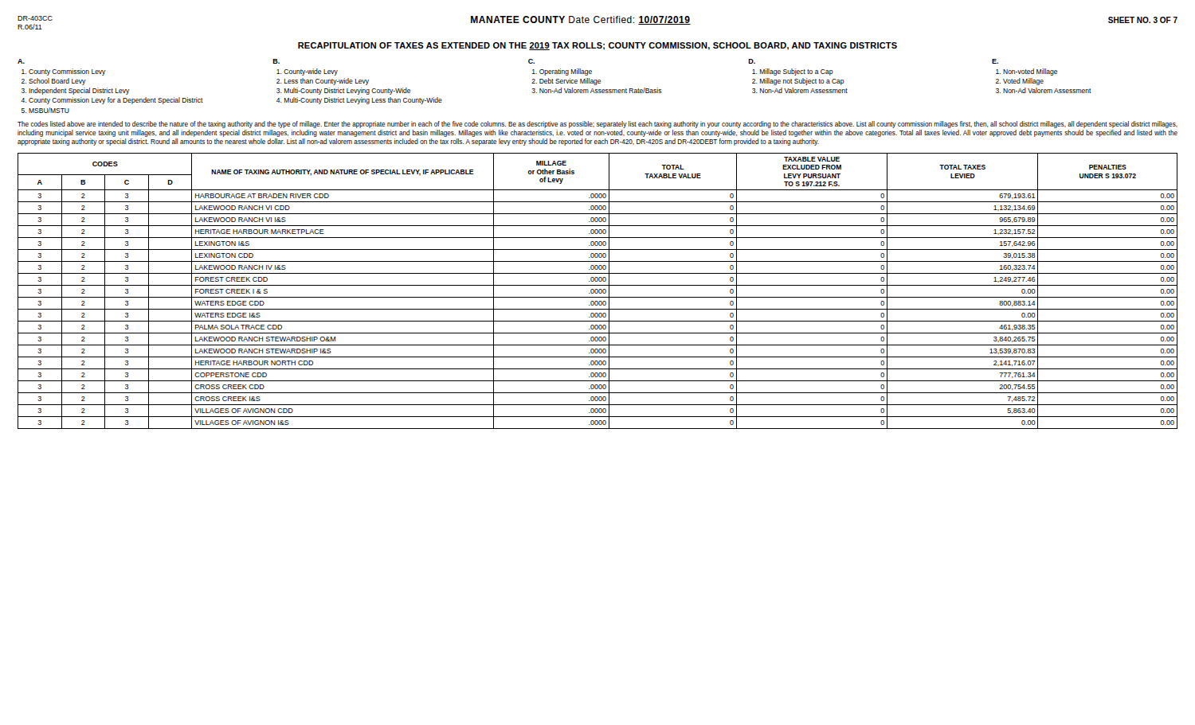DR-403CC
R.06/11
MANATEE COUNTY Date Certified: 10/07/2019
SHEET NO. 3 OF 7
RECAPITULATION OF TAXES AS EXTENDED ON THE 2019 TAX ROLLS; COUNTY COMMISSION, SCHOOL BOARD, AND TAXING DISTRICTS
| A. County Commission Levy School Board Levy Independent Special District Levy County Commission Levy for a Dependent Special District MSBU/MSTU | B. County-wide Levy Less than County-wide Levy Multi-County District Levying County-Wide Multi-County District Levying Less than County-Wide | C. Operating Millage Debt Service Millage Non-Ad Valorem Assessment Rate/Basis | D. Millage Subject to a Cap Millage not Subject to a Cap Non-Ad Valorem Assessment | E. Non-voted Millage Voted Millage Non-Ad Valorem Assessment |
The codes listed above are intended to describe the nature of the taxing authority and the type of millage. Enter the appropriate number in each of the five code columns. Be as descriptive as possible; separately list each taxing authority in your county according to the characteristics above. List all county commission millages first, then, all school district millages, all dependent special district millages, including municipal service taxing unit millages, and all independent special district millages, including water management district and basin millages. Millages with like characteristics, i.e. voted or non-voted, county-wide or less than county-wide, should be listed together within the above categories. Total all taxes levied. All voter approved debt payments should be specified and listed with the appropriate taxing authority or special district. Round all amounts to the nearest whole dollar. List all non-ad valorem assessments included on the tax rolls. A separate levy entry should be reported for each DR-420, DR-420S and DR-420DEBT form provided to a taxing authority.
| CODES | NAME OF TAXING AUTHORITY, AND NATURE OF SPECIAL LEVY, IF APPLICABLE | MILLAGE or Other Basis of Levy | TOTAL TAXABLE VALUE | TAXABLE VALUE EXCLUDED FROM LEVY PURSUANT TO S 197.212 F.S. | TOTAL TAXES LEVIED | PENALTIES UNDER S 193.072 |
| --- | --- | --- | --- | --- | --- | --- |
| A | B | C | D |
| 3 | 2 | 3 | | HARBOURAGE AT BRADEN RIVER CDD | .0000 | 0 | 0 | 679,193.61 | 0.00 |
| 3 | 2 | 3 | | LAKEWOOD RANCH VI CDD | .0000 | 0 | 0 | 1,132,134.69 | 0.00 |
| 3 | 2 | 3 | | LAKEWOOD RANCH VI I&S | .0000 | 0 | 0 | 965,679.89 | 0.00 |
| 3 | 2 | 3 | | HERITAGE HARBOUR MARKETPLACE | .0000 | 0 | 0 | 1,232,157.52 | 0.00 |
| 3 | 2 | 3 | | LEXINGTON I&S | .0000 | 0 | 0 | 157,642.96 | 0.00 |
| 3 | 2 | 3 | | LEXINGTON CDD | .0000 | 0 | 0 | 39,015.38 | 0.00 |
| 3 | 2 | 3 | | LAKEWOOD RANCH IV I&S | .0000 | 0 | 0 | 160,323.74 | 0.00 |
| 3 | 2 | 3 | | FOREST CREEK CDD | .0000 | 0 | 0 | 1,249,277.46 | 0.00 |
| 3 | 2 | 3 | | FOREST CREEK I & S | .0000 | 0 | 0 | 0.00 | 0.00 |
| 3 | 2 | 3 | | WATERS EDGE CDD | .0000 | 0 | 0 | 800,883.14 | 0.00 |
| 3 | 2 | 3 | | WATERS EDGE I&S | .0000 | 0 | 0 | 0.00 | 0.00 |
| 3 | 2 | 3 | | PALMA SOLA TRACE CDD | .0000 | 0 | 0 | 461,938.35 | 0.00 |
| 3 | 2 | 3 | | LAKEWOOD RANCH STEWARDSHIP O&M | .0000 | 0 | 0 | 3,840,265.75 | 0.00 |
| 3 | 2 | 3 | | LAKEWOOD RANCH STEWARDSHIP I&S | .0000 | 0 | 0 | 13,539,870.83 | 0.00 |
| 3 | 2 | 3 | | HERITAGE HARBOUR NORTH CDD | .0000 | 0 | 0 | 2,141,716.07 | 0.00 |
| 3 | 2 | 3 | | COPPERSTONE CDD | .0000 | 0 | 0 | 777,761.34 | 0.00 |
| 3 | 2 | 3 | | CROSS CREEK CDD | .0000 | 0 | 0 | 200,754.55 | 0.00 |
| 3 | 2 | 3 | | CROSS CREEK I&S | .0000 | 0 | 0 | 7,485.72 | 0.00 |
| 3 | 2 | 3 | | VILLAGES OF AVIGNON CDD | .0000 | 0 | 0 | 5,863.40 | 0.00 |
| 3 | 2 | 3 | | VILLAGES OF AVIGNON I&S | .0000 | 0 | 0 | 0.00 | 0.00 |